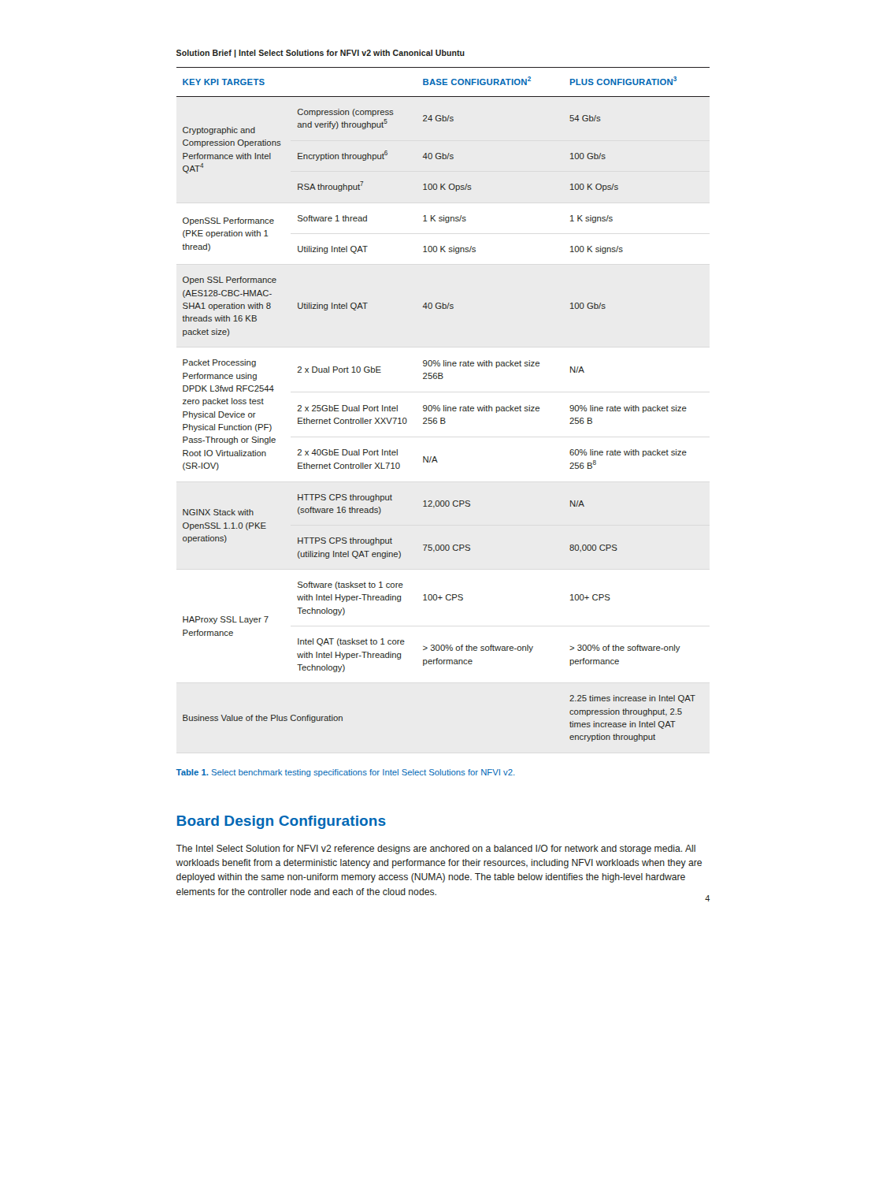Solution Brief | Intel Select Solutions for NFVI v2 with Canonical Ubuntu
| KEY KPI TARGETS | BASE CONFIGURATION 2 | PLUS CONFIGURATION 3 |
| --- | --- | --- |
| Cryptographic and Compression Operations Performance with Intel QAT 4 | Compression (compress and verify) throughput 5 | 24 Gb/s | 54 Gb/s |
| Encryption throughput 6 | 40 Gb/s | 100 Gb/s |
| RSA throughput 7 | 100 K Ops/s | 100 K Ops/s |
| OpenSSL Performance (PKE operation with 1 thread) | Software 1 thread | 1 K signs/s | 1 K signs/s |
| Utilizing Intel QAT | 100 K signs/s | 100 K signs/s |
| Open SSL Performance (AES128-CBC-HMAC-SHA1 operation with 8 threads with 16 KB packet size) | Utilizing Intel QAT | 40 Gb/s | 100 Gb/s |
| Packet Processing Performance using DPDK L3fwd RFC2544 zero packet loss test Physical Device or Physical Function (PF) Pass-Through or Single Root IO Virtualization (SR-IOV) | 2 x Dual Port 10 GbE | 90% line rate with packet size 256B | N/A |
| 2 x 25GbE Dual Port Intel Ethernet Controller XXV710 | 90% line rate with packet size 256 B | 90% line rate with packet size 256 B |
| 2 x 40GbE Dual Port Intel Ethernet Controller XL710 | N/A | 60% line rate with packet size 256 B 8 |
| NGINX Stack with OpenSSL 1.1.0 (PKE operations) | HTTPS CPS throughput (software 16 threads) | 12,000 CPS | N/A |
| HTTPS CPS throughput (utilizing Intel QAT engine) | 75,000 CPS | 80,000 CPS |
| HAProxy SSL Layer 7 Performance | Software (taskset to 1 core with Intel Hyper-Threading Technology) | 100+ CPS | 100+ CPS |
| Intel QAT (taskset to 1 core with Intel Hyper-Threading Technology) | > 300% of the software-only performance | > 300% of the software-only performance |
| Business Value of the Plus Configuration | | 2.25 times increase in Intel QAT compression throughput, 2.5 times increase in Intel QAT encryption throughput |
Table 1. Select benchmark testing specifications for Intel Select Solutions for NFVI v2.
Board Design Configurations
The Intel Select Solution for NFVI v2 reference designs are anchored on a balanced I/O for network and storage media. All workloads benefit from a deterministic latency and performance for their resources, including NFVI workloads when they are deployed within the same non-uniform memory access (NUMA) node. The table below identifies the high-level hardware elements for the controller node and each of the cloud nodes.
4